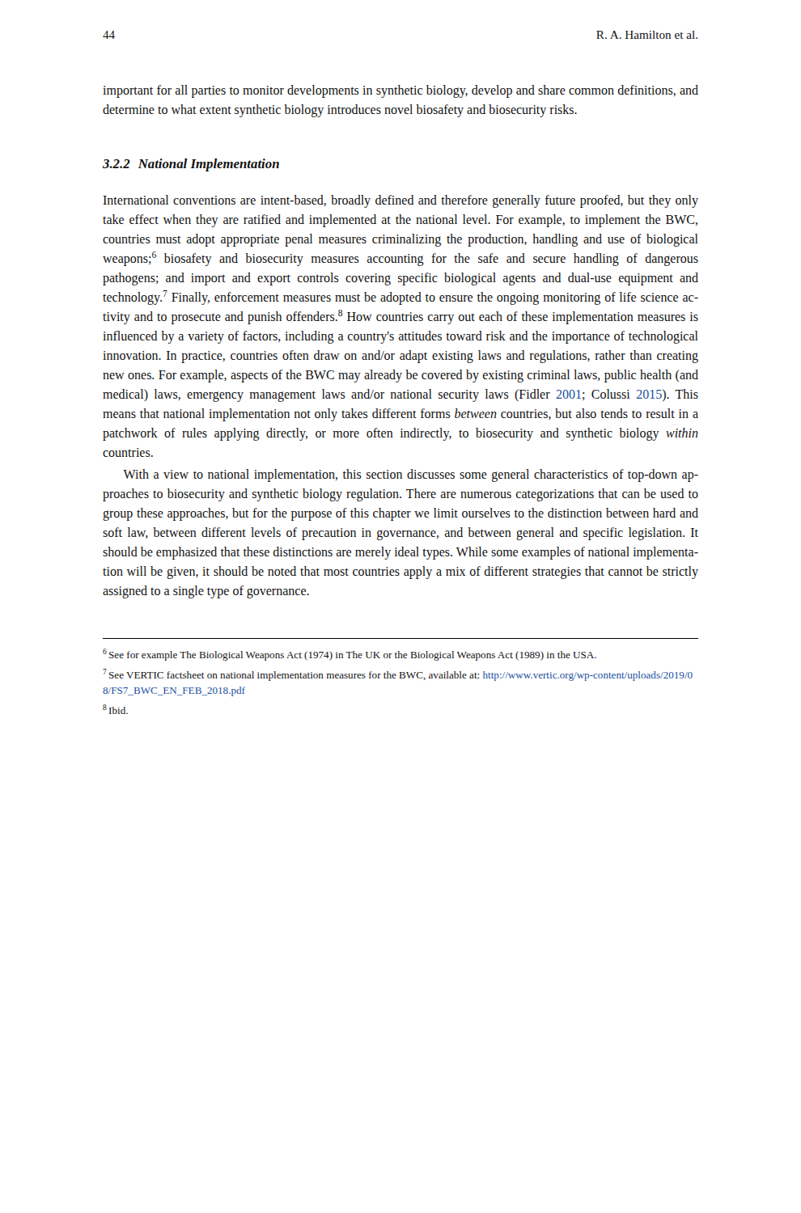44 R. A. Hamilton et al.
important for all parties to monitor developments in synthetic biology, develop and share common definitions, and determine to what extent synthetic biology introduces novel biosafety and biosecurity risks.
3.2.2 National Implementation
International conventions are intent-based, broadly defined and therefore generally future proofed, but they only take effect when they are ratified and implemented at the national level. For example, to implement the BWC, countries must adopt appropriate penal measures criminalizing the production, handling and use of biological weapons;6 biosafety and biosecurity measures accounting for the safe and secure handling of dangerous pathogens; and import and export controls covering specific biological agents and dual-use equipment and technology.7 Finally, enforcement measures must be adopted to ensure the ongoing monitoring of life science activity and to prosecute and punish offenders.8 How countries carry out each of these implementation measures is influenced by a variety of factors, including a country's attitudes toward risk and the importance of technological innovation. In practice, countries often draw on and/or adapt existing laws and regulations, rather than creating new ones. For example, aspects of the BWC may already be covered by existing criminal laws, public health (and medical) laws, emergency management laws and/or national security laws (Fidler 2001; Colussi 2015). This means that national implementation not only takes different forms between countries, but also tends to result in a patchwork of rules applying directly, or more often indirectly, to biosecurity and synthetic biology within countries.
With a view to national implementation, this section discusses some general characteristics of top-down approaches to biosecurity and synthetic biology regulation. There are numerous categorizations that can be used to group these approaches, but for the purpose of this chapter we limit ourselves to the distinction between hard and soft law, between different levels of precaution in governance, and between general and specific legislation. It should be emphasized that these distinctions are merely ideal types. While some examples of national implementation will be given, it should be noted that most countries apply a mix of different strategies that cannot be strictly assigned to a single type of governance.
6See for example The Biological Weapons Act (1974) in The UK or the Biological Weapons Act (1989) in the USA.
7See VERTIC factsheet on national implementation measures for the BWC, available at: http://www.vertic.org/wp-content/uploads/2019/08/FS7_BWC_EN_FEB_2018.pdf
8Ibid.